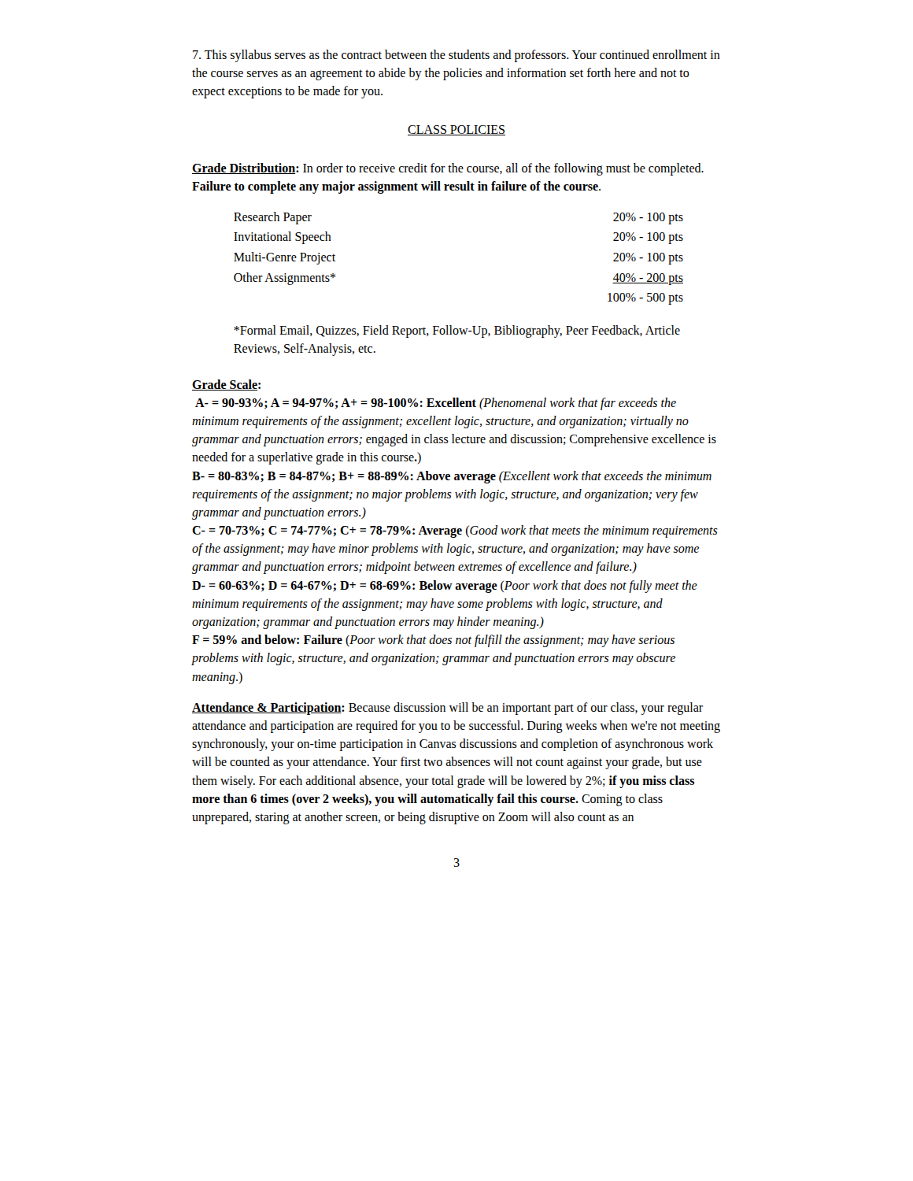7. This syllabus serves as the contract between the students and professors. Your continued enrollment in the course serves as an agreement to abide by the policies and information set forth here and not to expect exceptions to be made for you.
CLASS POLICIES
Grade Distribution: In order to receive credit for the course, all of the following must be completed. Failure to complete any major assignment will result in failure of the course.
| Research Paper | 20% - 100 pts |
| Invitational Speech | 20% - 100 pts |
| Multi-Genre Project | 20% - 100 pts |
| Other Assignments* | 40% - 200 pts |
| | 100% - 500 pts |
*Formal Email, Quizzes, Field Report, Follow-Up, Bibliography, Peer Feedback, Article Reviews, Self-Analysis, etc.
Grade Scale:
A- = 90-93%; A = 94-97%; A+ = 98-100%: Excellent (Phenomenal work that far exceeds the minimum requirements of the assignment; excellent logic, structure, and organization; virtually no grammar and punctuation errors; engaged in class lecture and discussion; Comprehensive excellence is needed for a superlative grade in this course.)
B- = 80-83%; B = 84-87%; B+ = 88-89%: Above average (Excellent work that exceeds the minimum requirements of the assignment; no major problems with logic, structure, and organization; very few grammar and punctuation errors.)
C- = 70-73%; C = 74-77%; C+ = 78-79%: Average (Good work that meets the minimum requirements of the assignment; may have minor problems with logic, structure, and organization; may have some grammar and punctuation errors; midpoint between extremes of excellence and failure.)
D- = 60-63%; D = 64-67%; D+ = 68-69%: Below average (Poor work that does not fully meet the minimum requirements of the assignment; may have some problems with logic, structure, and organization; grammar and punctuation errors may hinder meaning.)
F = 59% and below: Failure (Poor work that does not fulfill the assignment; may have serious problems with logic, structure, and organization; grammar and punctuation errors may obscure meaning.)
Attendance & Participation: Because discussion will be an important part of our class, your regular attendance and participation are required for you to be successful. During weeks when we're not meeting synchronously, your on-time participation in Canvas discussions and completion of asynchronous work will be counted as your attendance. Your first two absences will not count against your grade, but use them wisely. For each additional absence, your total grade will be lowered by 2%; if you miss class more than 6 times (over 2 weeks), you will automatically fail this course. Coming to class unprepared, staring at another screen, or being disruptive on Zoom will also count as an
3